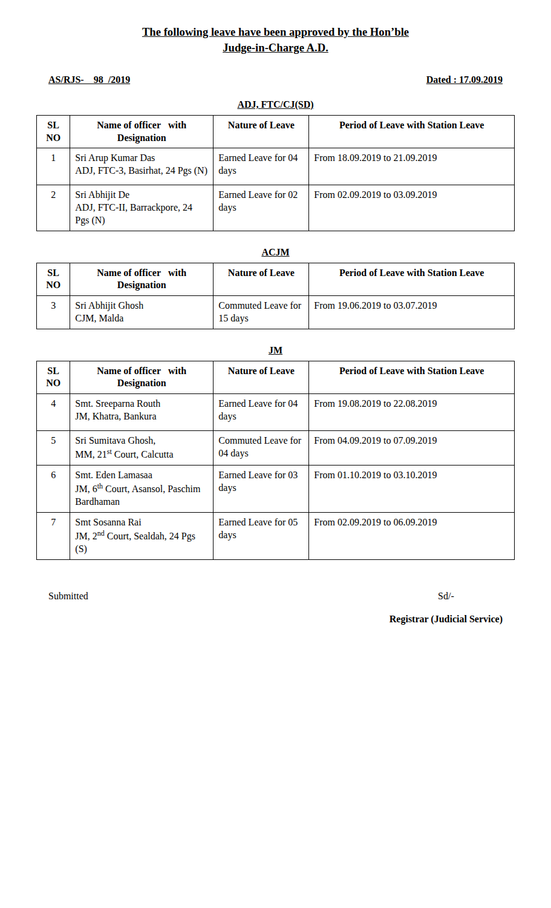The following leave have been approved by the Hon’ble
Judge-in-Charge A.D.
AS/RJS- 98 /2019 Dated : 17.09.2019
ADJ, FTC/CJ(SD)
| SL NO | Name of officer with Designation | Nature of Leave | Period of Leave with Station Leave |
| --- | --- | --- | --- |
| 1 | Sri Arup Kumar Das ADJ, FTC-3, Basirhat, 24 Pgs (N) | Earned Leave for 04 days | From 18.09.2019 to 21.09.2019 |
| 2 | Sri Abhijit De ADJ, FTC-II, Barrackpore, 24 Pgs (N) | Earned Leave for 02 days | From 02.09.2019 to 03.09.2019 |
ACJM
| SL NO | Name of officer with Designation | Nature of Leave | Period of Leave with Station Leave |
| --- | --- | --- | --- |
| 3 | Sri Abhijit Ghosh CJM, Malda | Commuted Leave for 15 days | From 19.06.2019 to 03.07.2019 |
JM
| SL NO | Name of officer with Designation | Nature of Leave | Period of Leave with Station Leave |
| --- | --- | --- | --- |
| 4 | Smt. Sreeparna Routh JM, Khatra, Bankura | Earned Leave for 04 days | From 19.08.2019 to 22.08.2019 |
| 5 | Sri Sumitava Ghosh, MM, 21 st Court, Calcutta | Commuted Leave for 04 days | From 04.09.2019 to 07.09.2019 |
| 6 | Smt. Eden Lamasaa JM, 6 th Court, Asansol, Paschim Bardhaman | Earned Leave for 03 days | From 01.10.2019 to 03.10.2019 |
| 7 | Smt Sosanna Rai JM, 2 nd Court, Sealdah, 24 Pgs (S) | Earned Leave for 05 days | From 02.09.2019 to 06.09.2019 |
Submitted
Sd/-
Registrar (Judicial Service)